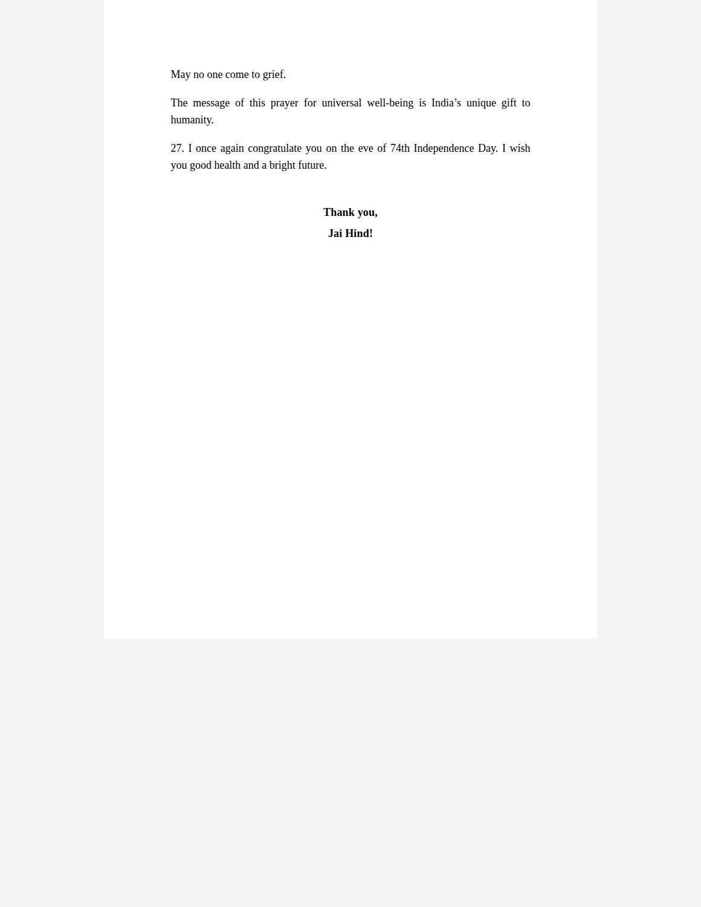May no one come to grief.
The message of this prayer for universal well-being is India’s unique gift to humanity.
27. I once again congratulate you on the eve of 74th Independence Day. I wish you good health and a bright future.
Thank you, Jai Hind!